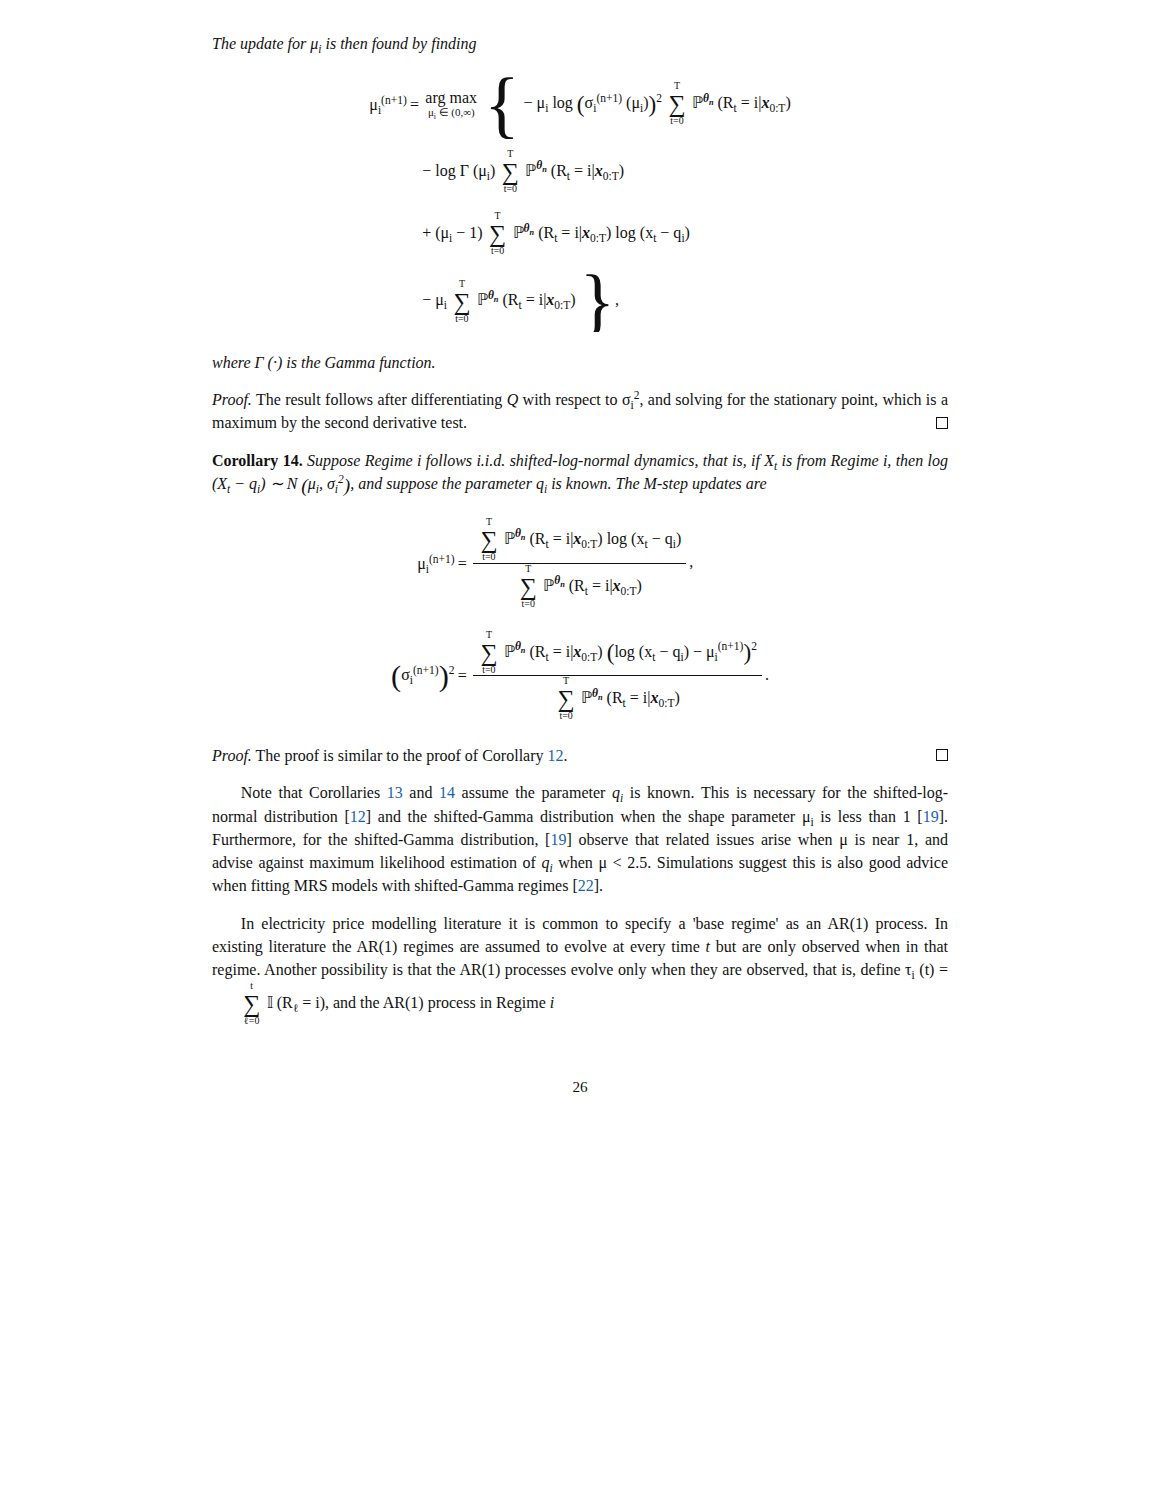The update for μi is then found by finding
| μ i (n+1) | = | arg max μ i ∈ (0,∞) { − μ i log ( σ i (n+1) (μ i ) ) 2 T ∑ t=0 ℙ θ n (R t = i/ x 0:T ) |
| | | − log Γ (μ i ) T ∑ t=0 ℙ θ n (R t = i/ x 0:T ) |
| | | + (μ i − 1) T ∑ t=0 ℙ θ n (R t = i/ x 0:T ) log (x t − q i ) |
| | | − μ i T ∑ t=0 ℙ θ n (R t = i/ x 0:T ) } , |
where Γ (·) is the Gamma function.
Proof. The result follows after differentiating Q with respect to σi2, and solving for the stationary point, which is a maximum by the second derivative test.
Corollary 14. Suppose Regime i follows i.i.d. shifted-log-normal dynamics, that is, if Xt is from Regime i, then log (Xt − qi) ∼ N (μi, σi2), and suppose the parameter qi is known. The M-step updates are
| μ i (n+1) | = | T ∑ t=0 ℙ θ n (R t = i/ x 0:T ) log (x t − q i ) T ∑ t=0 ℙ θ n (R t = i/ x 0:T ) , |
| ( σ i (n+1) ) 2 | = | T ∑ t=0 ℙ θ n (R t = i/ x 0:T ) ( log (x t − q i ) − μ i (n+1) ) 2 T ∑ t=0 ℙ θ n (R t = i/ x 0:T ) . |
Proof. The proof is similar to the proof of Corollary 12.
Note that Corollaries 13 and 14 assume the parameter qi is known. This is necessary for the shifted-log-normal distribution [12] and the shifted-Gamma distribution when the shape parameter μi is less than 1 [19]. Furthermore, for the shifted-Gamma distribution, [19] observe that related issues arise when μ is near 1, and advise against maximum likelihood estimation of qi when μ < 2.5. Simulations suggest this is also good advice when fitting MRS models with shifted-Gamma regimes [22].
In electricity price modelling literature it is common to specify a 'base regime' as an AR(1) process. In existing literature the AR(1) regimes are assumed to evolve at every time t but are only observed when in that regime. Another possibility is that the AR(1) processes evolve only when they are observed, that is, define τi (t) = t ∑ ℓ=0 𝕀 (Rℓ = i), and the AR(1) process in Regime i
26